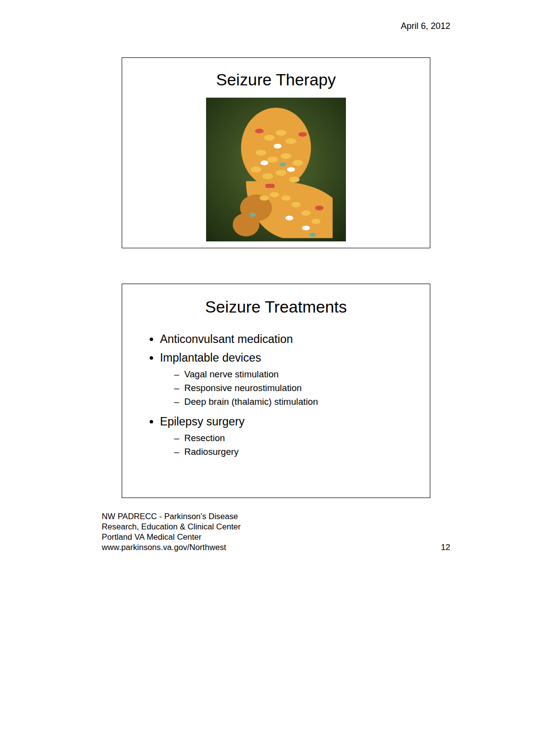April 6, 2012
Seizure Therapy
Seizure Treatments
Anticonvulsant medication
Implantable devices
Vagal nerve stimulation
Responsive neurostimulation
Deep brain (thalamic) stimulation
Epilepsy surgery
Resection
Radiosurgery
NW PADRECC - Parkinson's Disease
Research, Education & Clinical Center
Portland VA Medical Center
www.parkinsons.va.gov/Northwest
12